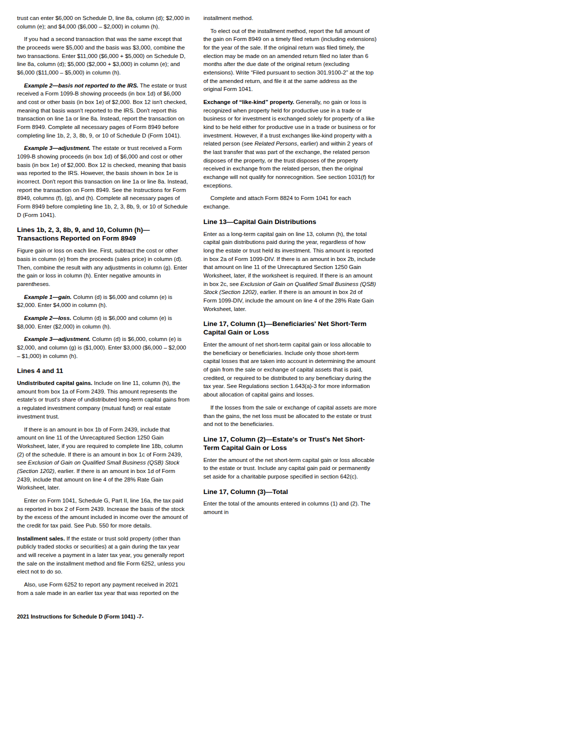trust can enter $6,000 on Schedule D, line 8a, column (d); $2,000 in column (e); and $4,000 ($6,000 – $2,000) in column (h).
If you had a second transaction that was the same except that the proceeds were $5,000 and the basis was $3,000, combine the two transactions. Enter $11,000 ($6,000 + $5,000) on Schedule D, line 8a, column (d); $5,000 ($2,000 + $3,000) in column (e); and $6,000 ($11,000 – $5,000) in column (h).
Example 2—basis not reported to the IRS. The estate or trust received a Form 1099-B showing proceeds (in box 1d) of $6,000 and cost or other basis (in box 1e) of $2,000. Box 12 isn't checked, meaning that basis wasn't reported to the IRS. Don't report this transaction on line 1a or line 8a. Instead, report the transaction on Form 8949. Complete all necessary pages of Form 8949 before completing line 1b, 2, 3, 8b, 9, or 10 of Schedule D (Form 1041).
Example 3—adjustment. The estate or trust received a Form 1099-B showing proceeds (in box 1d) of $6,000 and cost or other basis (in box 1e) of $2,000. Box 12 is checked, meaning that basis was reported to the IRS. However, the basis shown in box 1e is incorrect. Don't report this transaction on line 1a or line 8a. Instead, report the transaction on Form 8949. See the Instructions for Form 8949, columns (f), (g), and (h). Complete all necessary pages of Form 8949 before completing line 1b, 2, 3, 8b, 9, or 10 of Schedule D (Form 1041).
Lines 1b, 2, 3, 8b, 9, and 10, Column (h)—Transactions Reported on Form 8949
Figure gain or loss on each line. First, subtract the cost or other basis in column (e) from the proceeds (sales price) in column (d). Then, combine the result with any adjustments in column (g). Enter the gain or loss in column (h). Enter negative amounts in parentheses.
Example 1—gain. Column (d) is $6,000 and column (e) is $2,000. Enter $4,000 in column (h).
Example 2—loss. Column (d) is $6,000 and column (e) is $8,000. Enter ($2,000) in column (h).
Example 3—adjustment. Column (d) is $6,000, column (e) is $2,000, and column (g) is ($1,000). Enter $3,000 ($6,000 – $2,000 – $1,000) in column (h).
Lines 4 and 11
Undistributed capital gains. Include on line 11, column (h), the amount from box 1a of Form 2439. This amount represents the estate's or trust's share of undistributed long-term capital gains from a regulated investment company (mutual fund) or real estate investment trust.
If there is an amount in box 1b of Form 2439, include that amount on line 11 of the Unrecaptured Section 1250 Gain Worksheet, later, if you are required to complete line 18b, column (2) of the schedule. If there is an amount in box 1c of Form 2439, see Exclusion of Gain on Qualified Small Business (QSB) Stock (Section 1202), earlier. If there is an amount in box 1d of Form 2439, include that amount on line 4 of the 28% Rate Gain Worksheet, later.
Enter on Form 1041, Schedule G, Part II, line 16a, the tax paid as reported in box 2 of Form 2439. Increase the basis of the stock by the excess of the amount included in income over the amount of the credit for tax paid. See Pub. 550 for more details.
Installment sales. If the estate or trust sold property (other than publicly traded stocks or securities) at a gain during the tax year and will receive a payment in a later tax year, you generally report the sale on the installment method and file Form 6252, unless you elect not to do so.
Also, use Form 6252 to report any payment received in 2021 from a sale made in an earlier tax year that was reported on the installment method.
To elect out of the installment method, report the full amount of the gain on Form 8949 on a timely filed return (including extensions) for the year of the sale. If the original return was filed timely, the election may be made on an amended return filed no later than 6 months after the due date of the original return (excluding extensions). Write “Filed pursuant to section 301.9100-2” at the top of the amended return, and file it at the same address as the original Form 1041.
Exchange of “like-kind” property. Generally, no gain or loss is recognized when property held for productive use in a trade or business or for investment is exchanged solely for property of a like kind to be held either for productive use in a trade or business or for investment. However, if a trust exchanges like-kind property with a related person (see Related Persons, earlier) and within 2 years of the last transfer that was part of the exchange, the related person disposes of the property, or the trust disposes of the property received in exchange from the related person, then the original exchange will not qualify for nonrecognition. See section 1031(f) for exceptions.
Complete and attach Form 8824 to Form 1041 for each exchange.
Line 13—Capital Gain Distributions
Enter as a long-term capital gain on line 13, column (h), the total capital gain distributions paid during the year, regardless of how long the estate or trust held its investment. This amount is reported in box 2a of Form 1099-DIV. If there is an amount in box 2b, include that amount on line 11 of the Unrecaptured Section 1250 Gain Worksheet, later, if the worksheet is required. If there is an amount in box 2c, see Exclusion of Gain on Qualified Small Business (QSB) Stock (Section 1202), earlier. If there is an amount in box 2d of Form 1099-DIV, include the amount on line 4 of the 28% Rate Gain Worksheet, later.
Line 17, Column (1)—Beneficiaries' Net Short-Term Capital Gain or Loss
Enter the amount of net short-term capital gain or loss allocable to the beneficiary or beneficiaries. Include only those short-term capital losses that are taken into account in determining the amount of gain from the sale or exchange of capital assets that is paid, credited, or required to be distributed to any beneficiary during the tax year. See Regulations section 1.643(a)-3 for more information about allocation of capital gains and losses.
If the losses from the sale or exchange of capital assets are more than the gains, the net loss must be allocated to the estate or trust and not to the beneficiaries.
Line 17, Column (2)—Estate's or Trust's Net Short-Term Capital Gain or Loss
Enter the amount of the net short-term capital gain or loss allocable to the estate or trust. Include any capital gain paid or permanently set aside for a charitable purpose specified in section 642(c).
Line 17, Column (3)—Total
Enter the total of the amounts entered in columns (1) and (2). The amount in
2021 Instructions for Schedule D (Form 1041) -7-